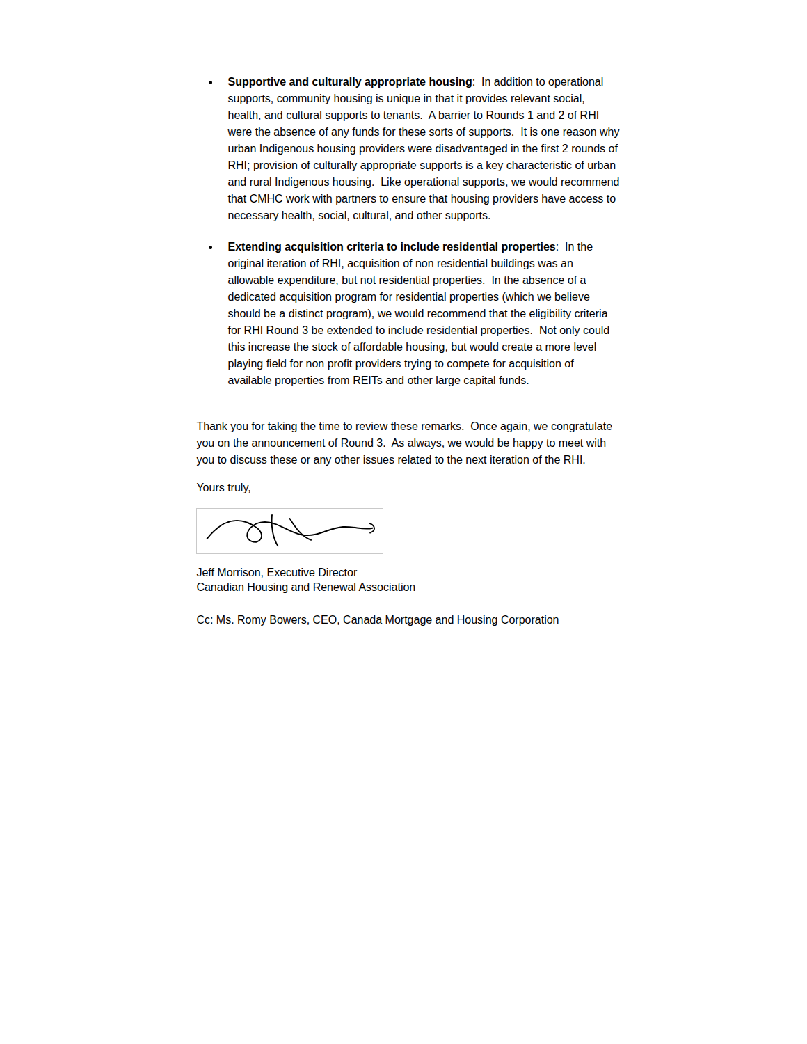Supportive and culturally appropriate housing: In addition to operational supports, community housing is unique in that it provides relevant social, health, and cultural supports to tenants. A barrier to Rounds 1 and 2 of RHI were the absence of any funds for these sorts of supports. It is one reason why urban Indigenous housing providers were disadvantaged in the first 2 rounds of RHI; provision of culturally appropriate supports is a key characteristic of urban and rural Indigenous housing. Like operational supports, we would recommend that CMHC work with partners to ensure that housing providers have access to necessary health, social, cultural, and other supports.
Extending acquisition criteria to include residential properties: In the original iteration of RHI, acquisition of non residential buildings was an allowable expenditure, but not residential properties. In the absence of a dedicated acquisition program for residential properties (which we believe should be a distinct program), we would recommend that the eligibility criteria for RHI Round 3 be extended to include residential properties. Not only could this increase the stock of affordable housing, but would create a more level playing field for non profit providers trying to compete for acquisition of available properties from REITs and other large capital funds.
Thank you for taking the time to review these remarks. Once again, we congratulate you on the announcement of Round 3. As always, we would be happy to meet with you to discuss these or any other issues related to the next iteration of the RHI.
Yours truly,
Jeff Morrison, Executive Director
Canadian Housing and Renewal Association
Cc: Ms. Romy Bowers, CEO, Canada Mortgage and Housing Corporation